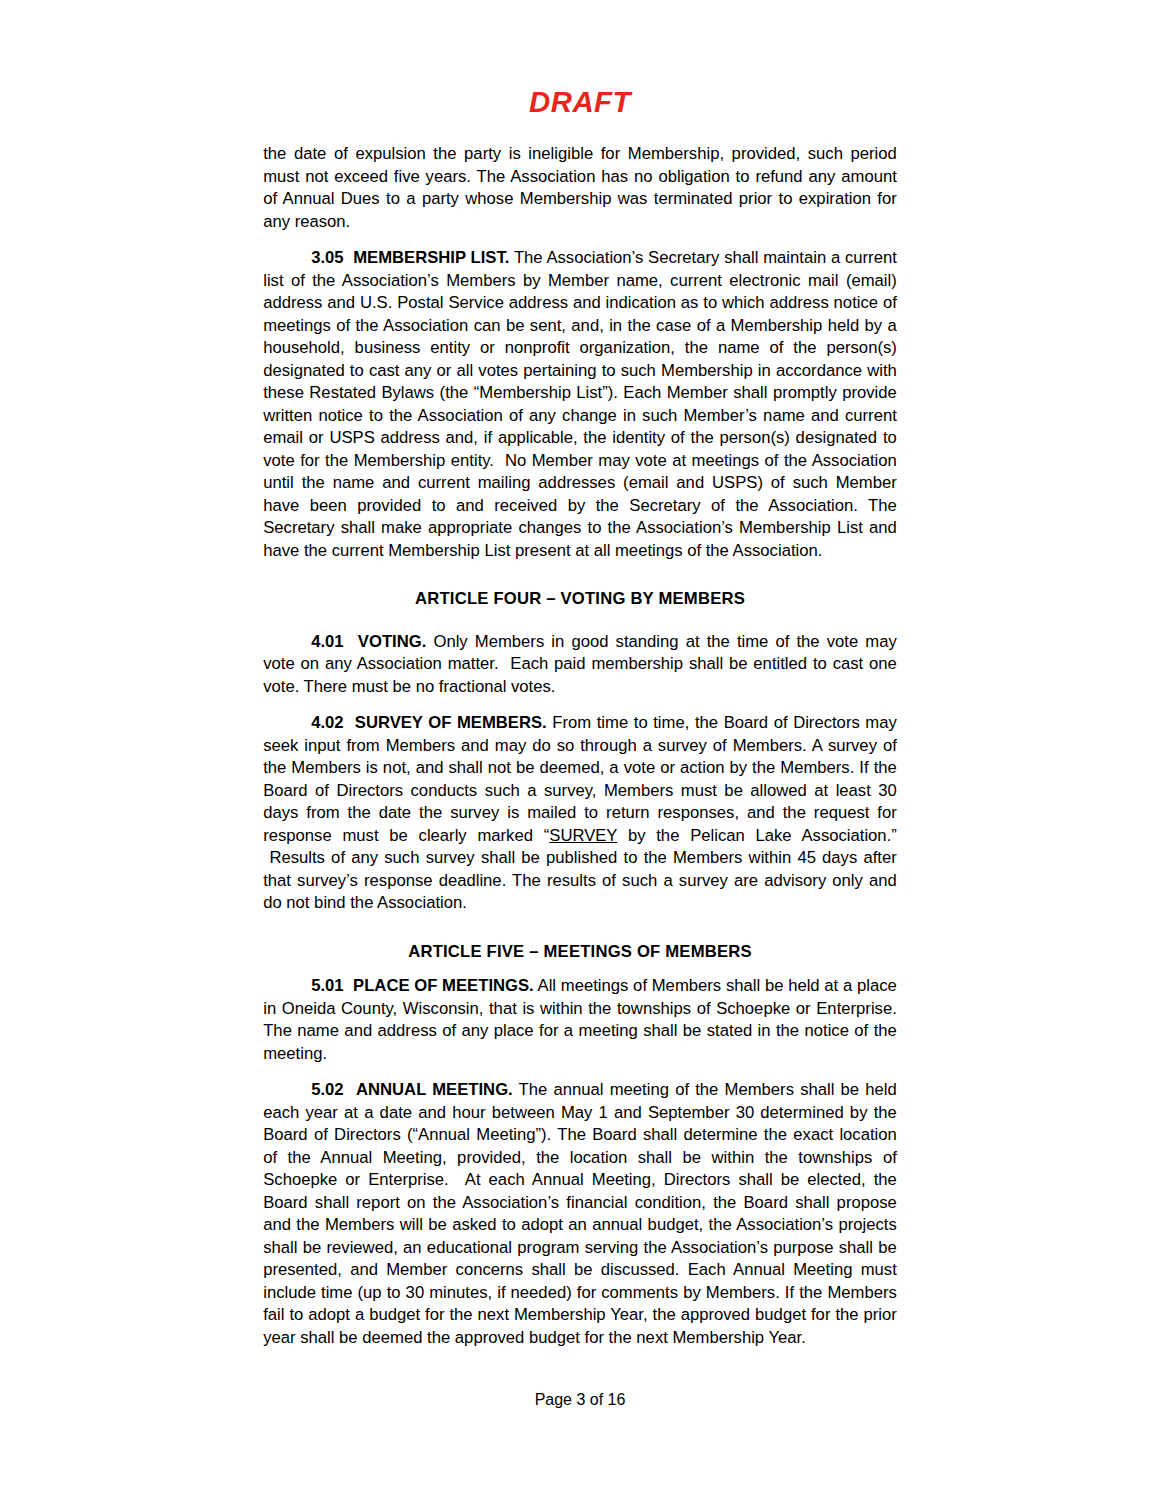DRAFT
the date of expulsion the party is ineligible for Membership, provided, such period must not exceed five years. The Association has no obligation to refund any amount of Annual Dues to a party whose Membership was terminated prior to expiration for any reason.
3.05 MEMBERSHIP LIST. The Association’s Secretary shall maintain a current list of the Association’s Members by Member name, current electronic mail (email) address and U.S. Postal Service address and indication as to which address notice of meetings of the Association can be sent, and, in the case of a Membership held by a household, business entity or nonprofit organization, the name of the person(s) designated to cast any or all votes pertaining to such Membership in accordance with these Restated Bylaws (the “Membership List”). Each Member shall promptly provide written notice to the Association of any change in such Member’s name and current email or USPS address and, if applicable, the identity of the person(s) designated to vote for the Membership entity. No Member may vote at meetings of the Association until the name and current mailing addresses (email and USPS) of such Member have been provided to and received by the Secretary of the Association. The Secretary shall make appropriate changes to the Association’s Membership List and have the current Membership List present at all meetings of the Association.
ARTICLE FOUR – VOTING BY MEMBERS
4.01 VOTING. Only Members in good standing at the time of the vote may vote on any Association matter. Each paid membership shall be entitled to cast one vote. There must be no fractional votes.
4.02 SURVEY OF MEMBERS. From time to time, the Board of Directors may seek input from Members and may do so through a survey of Members. A survey of the Members is not, and shall not be deemed, a vote or action by the Members. If the Board of Directors conducts such a survey, Members must be allowed at least 30 days from the date the survey is mailed to return responses, and the request for response must be clearly marked “SURVEY by the Pelican Lake Association.” Results of any such survey shall be published to the Members within 45 days after that survey’s response deadline. The results of such a survey are advisory only and do not bind the Association.
ARTICLE FIVE – MEETINGS OF MEMBERS
5.01 PLACE OF MEETINGS. All meetings of Members shall be held at a place in Oneida County, Wisconsin, that is within the townships of Schoepke or Enterprise. The name and address of any place for a meeting shall be stated in the notice of the meeting.
5.02 ANNUAL MEETING. The annual meeting of the Members shall be held each year at a date and hour between May 1 and September 30 determined by the Board of Directors (“Annual Meeting”). The Board shall determine the exact location of the Annual Meeting, provided, the location shall be within the townships of Schoepke or Enterprise. At each Annual Meeting, Directors shall be elected, the Board shall report on the Association’s financial condition, the Board shall propose and the Members will be asked to adopt an annual budget, the Association’s projects shall be reviewed, an educational program serving the Association’s purpose shall be presented, and Member concerns shall be discussed. Each Annual Meeting must include time (up to 30 minutes, if needed) for comments by Members. If the Members fail to adopt a budget for the next Membership Year, the approved budget for the prior year shall be deemed the approved budget for the next Membership Year.
Page 3 of 16